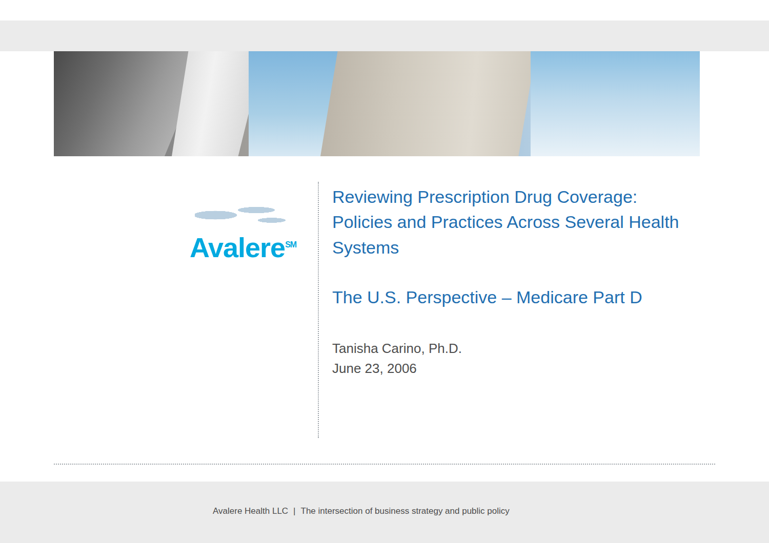AvalereSM
Reviewing Prescription Drug Coverage: Policies and Practices Across Several Health Systems
The U.S. Perspective – Medicare Part D
Tanisha Carino, Ph.D.
June 23, 2006
Avalere Health LLC|The intersection of business strategy and public policy